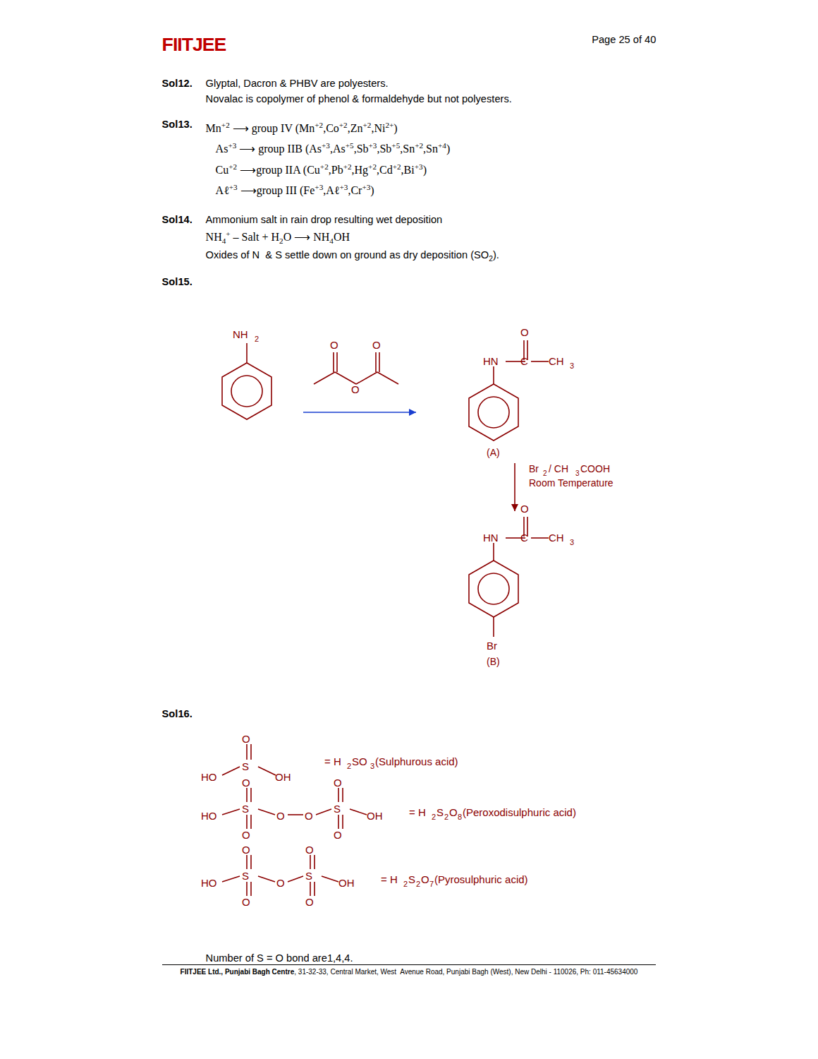FIITJEE
Page 25 of 40
Sol12.
Glyptal, Dacron & PHBV are polyesters.
Novalac is copolymer of phenol & formaldehyde but not polyesters.
Sol13.
Mn+2 ⟶ group IV (Mn+2,Co+2,Zn+2,Ni2+)
As+3 ⟶ group IIB (As+3,As+5,Sb+3,Sb+5,Sn+2,Sn+4)
Cu+2 ⟶group IIA (Cu+2,Pb+2,Hg+2,Cd+2,Bi+3)
Aℓ+3 ⟶group III (Fe+3,Aℓ+3,Cr+3)
Sol14.
Ammonium salt in rain drop resulting wet deposition
NH4+ – Salt + H2O ⟶ NH4OH
Oxides of N & S settle down on ground as dry deposition (SO2).
Sol15.
NH 2 O O O HN C O CH 3 (A) Br 2 / CH 3 COOH Room Temperature HN C O CH 3 Br (B)
Sol16.
S O HO OH = H 2 SO 3 (Sulphurous acid) S O O HO O O S O O OH = H 2 S 2 O 8 (Peroxodisulphuric acid) S O O HO O S O O OH = H 2 S 2 O 7 (Pyrosulphuric acid)
Number of S = O bond are1,4,4.
FIITJEE Ltd., Punjabi Bagh Centre, 31-32-33, Central Market, West Avenue Road, Punjabi Bagh (West), New Delhi - 110026, Ph: 011-45634000